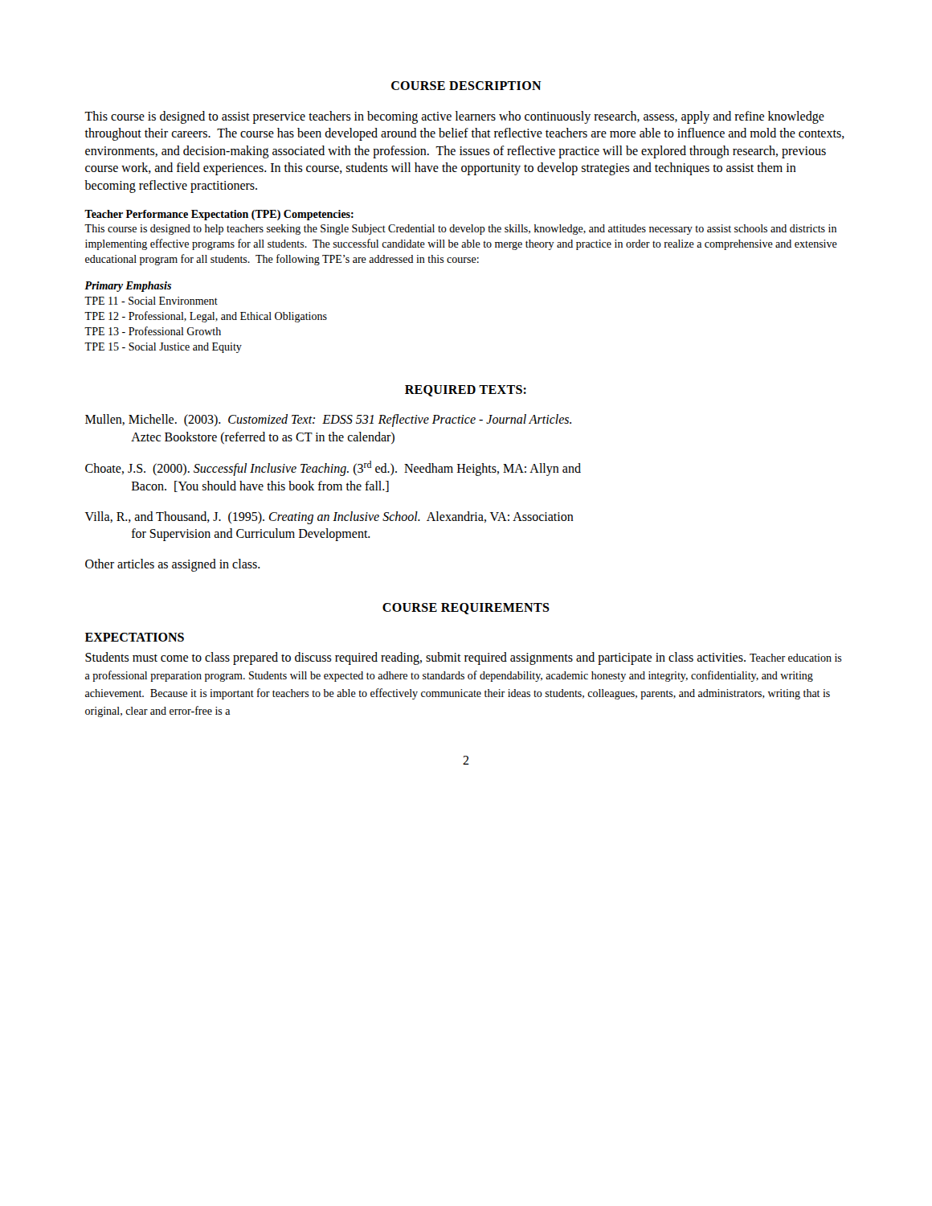COURSE DESCRIPTION
This course is designed to assist preservice teachers in becoming active learners who continuously research, assess, apply and refine knowledge throughout their careers. The course has been developed around the belief that reflective teachers are more able to influence and mold the contexts, environments, and decision-making associated with the profession. The issues of reflective practice will be explored through research, previous course work, and field experiences. In this course, students will have the opportunity to develop strategies and techniques to assist them in becoming reflective practitioners.
Teacher Performance Expectation (TPE) Competencies:
This course is designed to help teachers seeking the Single Subject Credential to develop the skills, knowledge, and attitudes necessary to assist schools and districts in implementing effective programs for all students. The successful candidate will be able to merge theory and practice in order to realize a comprehensive and extensive educational program for all students. The following TPE’s are addressed in this course:
Primary Emphasis
TPE 11 - Social Environment
TPE 12 - Professional, Legal, and Ethical Obligations
TPE 13 - Professional Growth
TPE 15 - Social Justice and Equity
REQUIRED TEXTS:
Mullen, Michelle. (2003). Customized Text: EDSS 531 Reflective Practice - Journal Articles. Aztec Bookstore (referred to as CT in the calendar)
Choate, J.S. (2000). Successful Inclusive Teaching. (3rd ed.). Needham Heights, MA: Allyn and Bacon. [You should have this book from the fall.]
Villa, R., and Thousand, J. (1995). Creating an Inclusive School. Alexandria, VA: Association for Supervision and Curriculum Development.
Other articles as assigned in class.
COURSE REQUIREMENTS
EXPECTATIONS
Students must come to class prepared to discuss required reading, submit required assignments and participate in class activities. Teacher education is a professional preparation program. Students will be expected to adhere to standards of dependability, academic honesty and integrity, confidentiality, and writing achievement. Because it is important for teachers to be able to effectively communicate their ideas to students, colleagues, parents, and administrators, writing that is original, clear and error-free is a
2